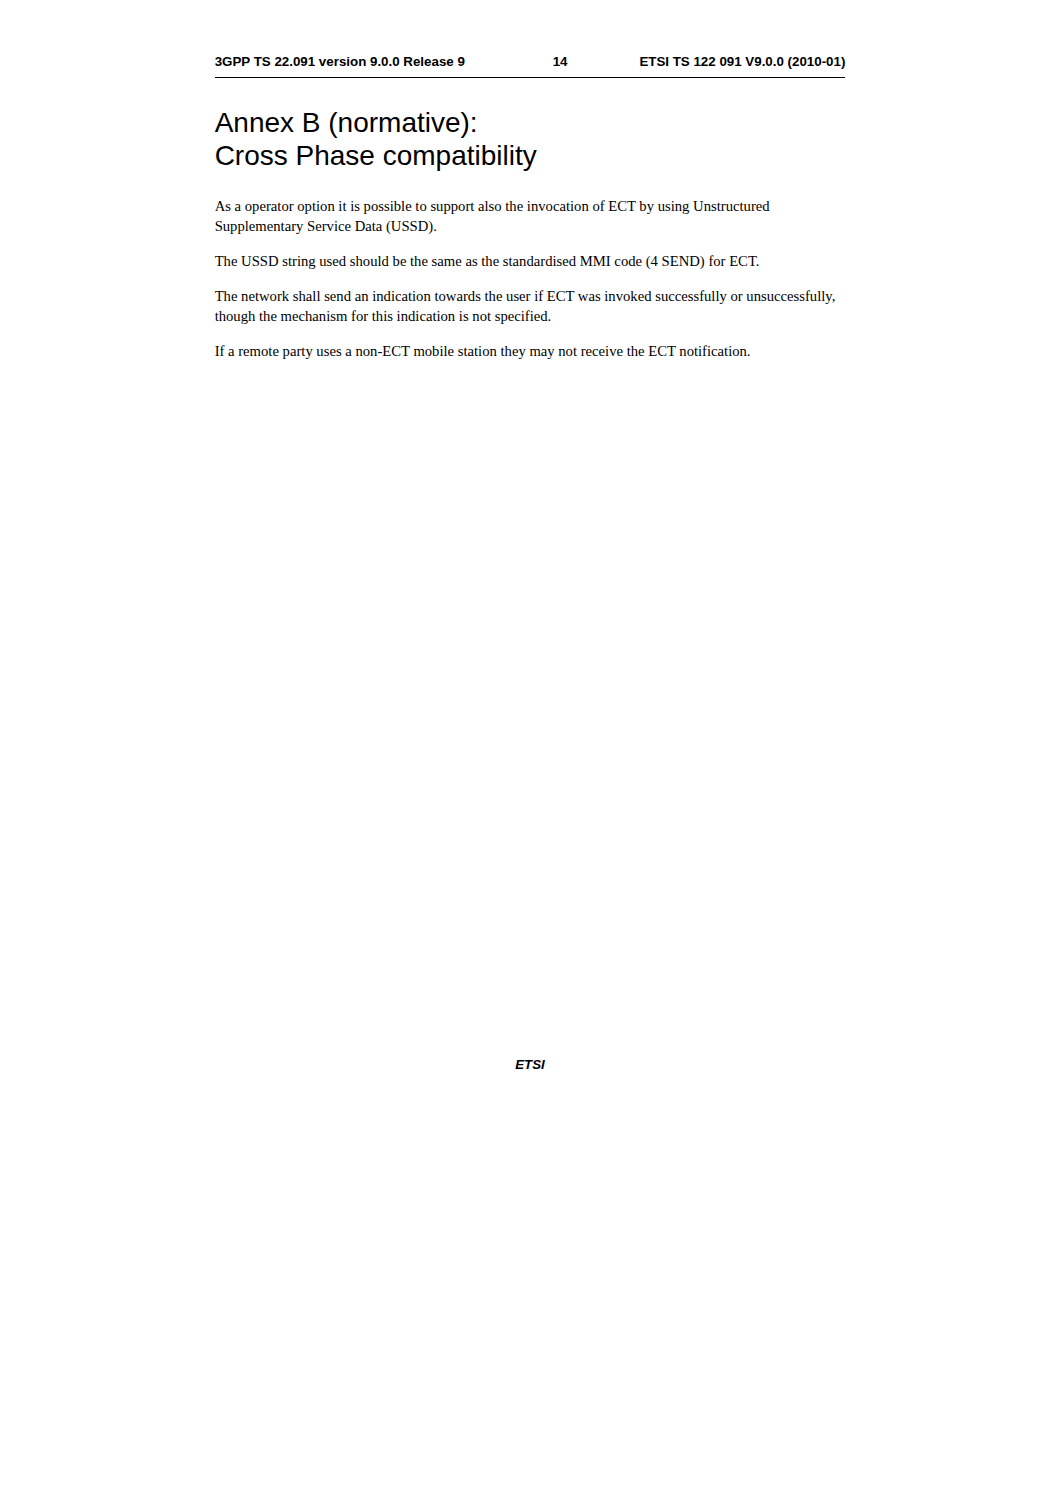3GPP TS 22.091 version 9.0.0 Release 9 14 ETSI TS 122 091 V9.0.0 (2010-01)
Annex B (normative):
Cross Phase compatibility
As a operator option it is possible to support also the invocation of ECT by using Unstructured Supplementary Service Data (USSD).
The USSD string used should be the same as the standardised MMI code (4 SEND) for ECT.
The network shall send an indication towards the user if ECT was invoked successfully or unsuccessfully, though the mechanism for this indication is not specified.
If a remote party uses a non-ECT mobile station they may not receive the ECT notification.
ETSI